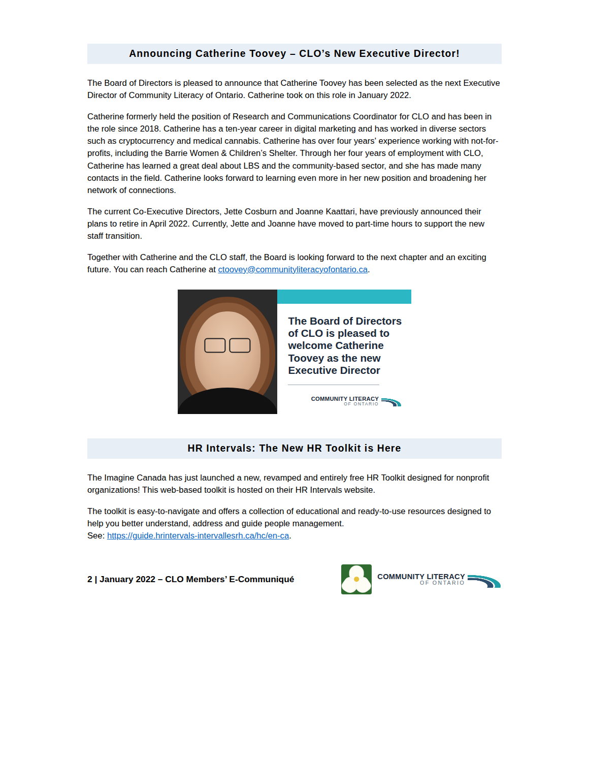Announcing Catherine Toovey – CLO’s New Executive Director!
The Board of Directors is pleased to announce that Catherine Toovey has been selected as the next Executive Director of Community Literacy of Ontario. Catherine took on this role in January 2022.
Catherine formerly held the position of Research and Communications Coordinator for CLO and has been in the role since 2018. Catherine has a ten-year career in digital marketing and has worked in diverse sectors such as cryptocurrency and medical cannabis. Catherine has over four years' experience working with not-for-profits, including the Barrie Women & Children’s Shelter. Through her four years of employment with CLO, Catherine has learned a great deal about LBS and the community-based sector, and she has made many contacts in the field. Catherine looks forward to learning even more in her new position and broadening her network of connections.
The current Co-Executive Directors, Jette Cosburn and Joanne Kaattari, have previously announced their plans to retire in April 2022. Currently, Jette and Joanne have moved to part-time hours to support the new staff transition.
Together with Catherine and the CLO staff, the Board is looking forward to the next chapter and an exciting future. You can reach Catherine at ctoovey@communityliteracyofontario.ca.
The Board of Directors
of CLO is pleased to
welcome Catherine
Toovey as the new
Executive Director
COMMUNITY LITERACY OF ONTARIO
HR Intervals: The New HR Toolkit is Here
The Imagine Canada has just launched a new, revamped and entirely free HR Toolkit designed for nonprofit organizations! This web-based toolkit is hosted on their HR Intervals website.
The toolkit is easy-to-navigate and offers a collection of educational and ready-to-use resources designed to help you better understand, address and guide people management.
See: https://guide.hrintervals-intervallesrh.ca/hc/en-ca.
2 | January 2022 – CLO Members’ E-Communiqué
COMMUNITY LITERACY OF ONTARIO